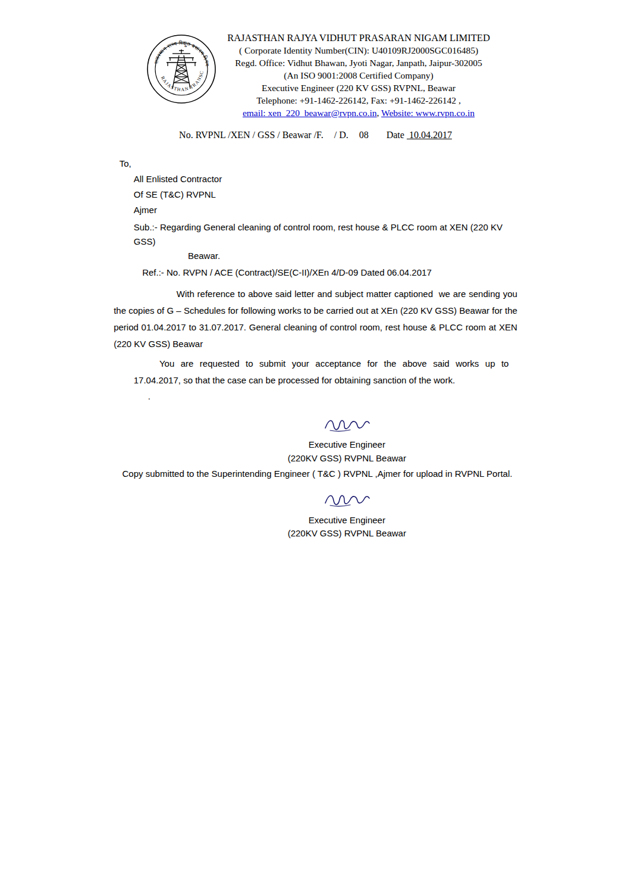राजस्थान राज्य विद्युत प्रसारण निगम लिमिटेड RAJASTHAN TRANSCO
RAJASTHAN RAJYA VIDHUT PRASARAN NIGAM LIMITED
( Corporate Identity Number(CIN): U40109RJ2000SGC016485)
Regd. Office: Vidhut Bhawan, Jyoti Nagar, Janpath, Jaipur-302005
(An ISO 9001:2008 Certified Company)
Executive Engineer (220 KV GSS) RVPNL, Beawar
Telephone: +91-1462-226142, Fax: +91-1462-226142 ,
email: xen_220_beawar@rvpn.co.in, Website: www.rvpn.co.in
No. RVPNL /XEN / GSS / Beawar /F. / D. 08 Date 10.04.2017
To,
All Enlisted Contractor
Of SE (T&C) RVPNL
Ajmer
Sub.:- Regarding General cleaning of control room, rest house & PLCC room at XEN (220 KV GSS)
Beawar.
Ref.:- No. RVPN / ACE (Contract)/SE(C-II)/XEn 4/D-09 Dated 06.04.2017
With reference to above said letter and subject matter captioned we are sending you the copies of G – Schedules for following works to be carried out at XEn (220 KV GSS) Beawar for the period 01.04.2017 to 31.07.2017. General cleaning of control room, rest house & PLCC room at XEN (220 KV GSS) Beawar
You are requested to submit your acceptance for the above said works up to 17.04.2017, so that the case can be processed for obtaining sanction of the work.
.
Executive Engineer
(220KV GSS) RVPNL Beawar
Copy submitted to the Superintending Engineer ( T&C ) RVPNL ,Ajmer for upload in RVPNL Portal.
Executive Engineer
(220KV GSS) RVPNL Beawar